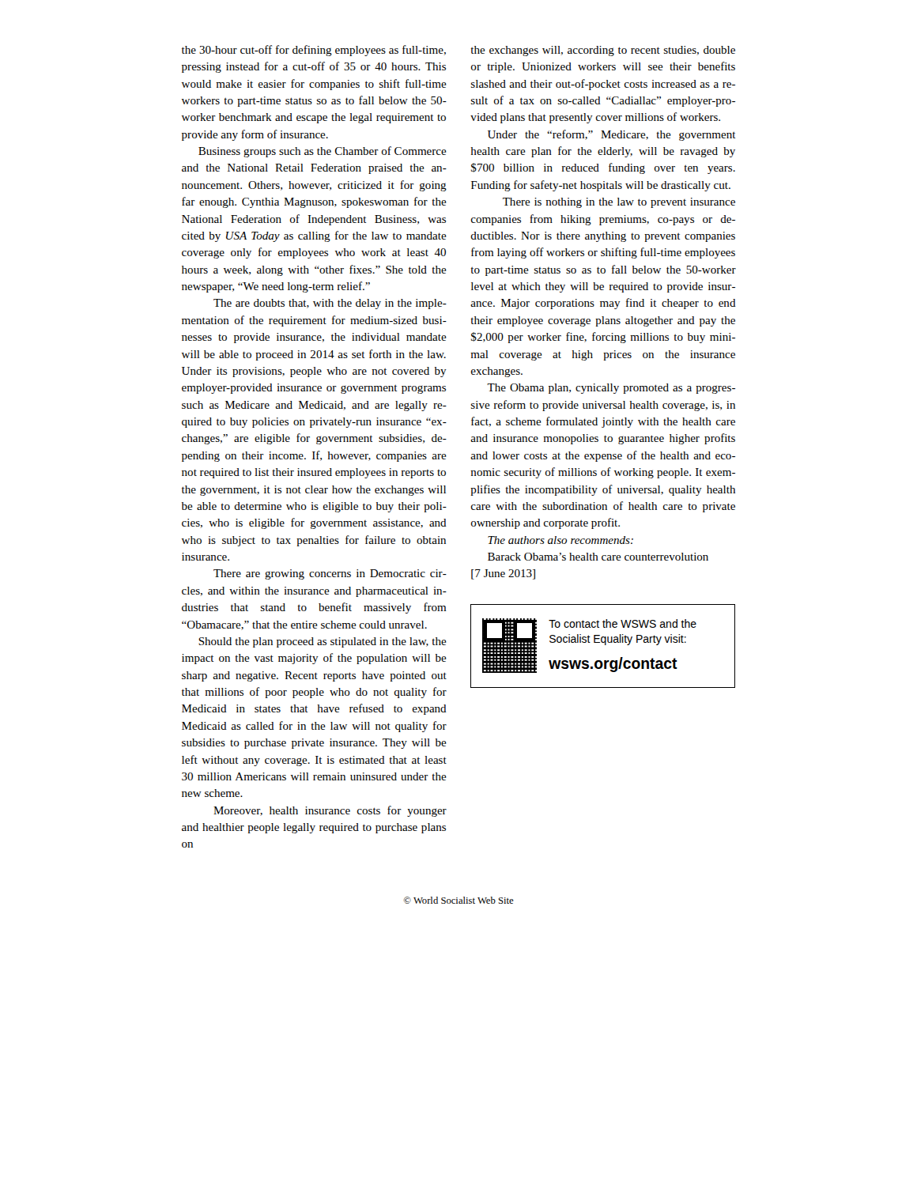the 30-hour cut-off for defining employees as full-time, pressing instead for a cut-off of 35 or 40 hours. This would make it easier for companies to shift full-time workers to part-time status so as to fall below the 50-worker benchmark and escape the legal requirement to provide any form of insurance.
Business groups such as the Chamber of Commerce and the National Retail Federation praised the announcement. Others, however, criticized it for going far enough. Cynthia Magnuson, spokeswoman for the National Federation of Independent Business, was cited by USA Today as calling for the law to mandate coverage only for employees who work at least 40 hours a week, along with “other fixes.” She told the newspaper, “We need long-term relief.”
The are doubts that, with the delay in the implementation of the requirement for medium-sized businesses to provide insurance, the individual mandate will be able to proceed in 2014 as set forth in the law. Under its provisions, people who are not covered by employer-provided insurance or government programs such as Medicare and Medicaid, and are legally required to buy policies on privately-run insurance “exchanges,” are eligible for government subsidies, depending on their income. If, however, companies are not required to list their insured employees in reports to the government, it is not clear how the exchanges will be able to determine who is eligible to buy their policies, who is eligible for government assistance, and who is subject to tax penalties for failure to obtain insurance.
There are growing concerns in Democratic circles, and within the insurance and pharmaceutical industries that stand to benefit massively from “Obamacare,” that the entire scheme could unravel.
Should the plan proceed as stipulated in the law, the impact on the vast majority of the population will be sharp and negative. Recent reports have pointed out that millions of poor people who do not quality for Medicaid in states that have refused to expand Medicaid as called for in the law will not quality for subsidies to purchase private insurance. They will be left without any coverage. It is estimated that at least 30 million Americans will remain uninsured under the new scheme.
Moreover, health insurance costs for younger and healthier people legally required to purchase plans on
the exchanges will, according to recent studies, double or triple. Unionized workers will see their benefits slashed and their out-of-pocket costs increased as a result of a tax on so-called “Cadiallac” employer-provided plans that presently cover millions of workers.
Under the “reform,” Medicare, the government health care plan for the elderly, will be ravaged by $700 billion in reduced funding over ten years. Funding for safety-net hospitals will be drastically cut.
There is nothing in the law to prevent insurance companies from hiking premiums, co-pays or deductibles. Nor is there anything to prevent companies from laying off workers or shifting full-time employees to part-time status so as to fall below the 50-worker level at which they will be required to provide insurance. Major corporations may find it cheaper to end their employee coverage plans altogether and pay the $2,000 per worker fine, forcing millions to buy minimal coverage at high prices on the insurance exchanges.
The Obama plan, cynically promoted as a progressive reform to provide universal health coverage, is, in fact, a scheme formulated jointly with the health care and insurance monopolies to guarantee higher profits and lower costs at the expense of the health and economic security of millions of working people. It exemplifies the incompatibility of universal, quality health care with the subordination of health care to private ownership and corporate profit.
The authors also recommends:
Barack Obama’s health care counterrevolution
[7 June 2013]
To contact the WSWS and the
Socialist Equality Party visit: wsws.org/contact
© World Socialist Web Site